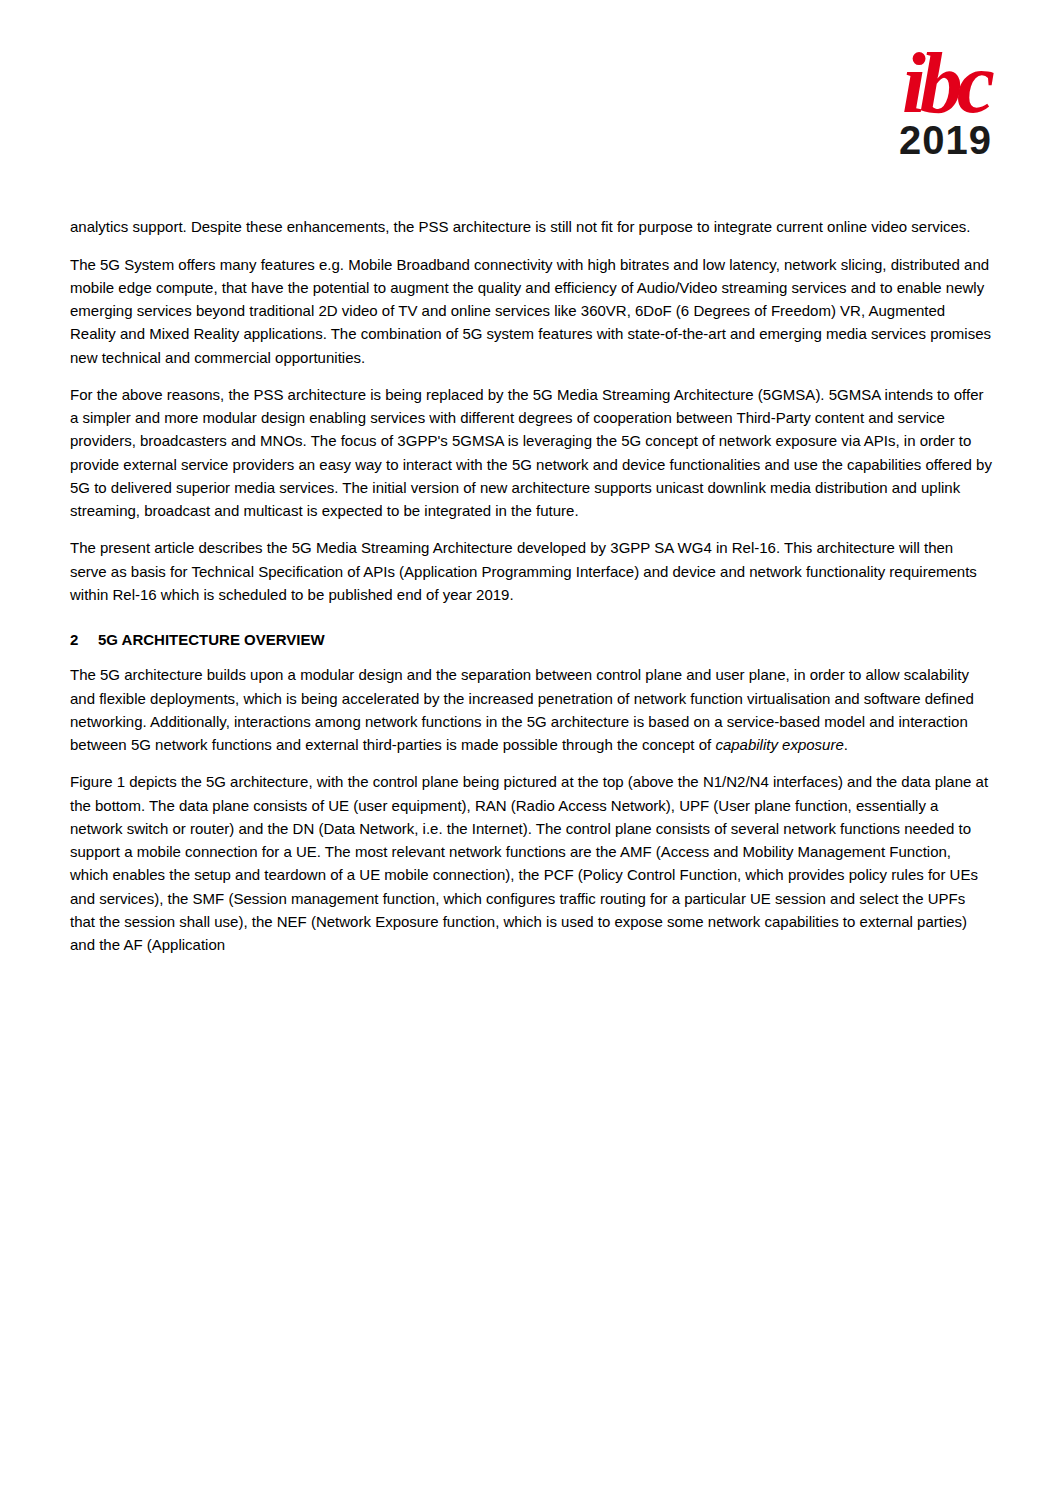ibc 2019
analytics support. Despite these enhancements, the PSS architecture is still not fit for purpose to integrate current online video services.
The 5G System offers many features e.g. Mobile Broadband connectivity with high bitrates and low latency, network slicing, distributed and mobile edge compute, that have the potential to augment the quality and efficiency of Audio/Video streaming services and to enable newly emerging services beyond traditional 2D video of TV and online services like 360VR, 6DoF (6 Degrees of Freedom) VR, Augmented Reality and Mixed Reality applications. The combination of 5G system features with state-of-the-art and emerging media services promises new technical and commercial opportunities.
For the above reasons, the PSS architecture is being replaced by the 5G Media Streaming Architecture (5GMSA). 5GMSA intends to offer a simpler and more modular design enabling services with different degrees of cooperation between Third-Party content and service providers, broadcasters and MNOs. The focus of 3GPP's 5GMSA is leveraging the 5G concept of network exposure via APIs, in order to provide external service providers an easy way to interact with the 5G network and device functionalities and use the capabilities offered by 5G to delivered superior media services. The initial version of new architecture supports unicast downlink media distribution and uplink streaming, broadcast and multicast is expected to be integrated in the future.
The present article describes the 5G Media Streaming Architecture developed by 3GPP SA WG4 in Rel-16. This architecture will then serve as basis for Technical Specification of APIs (Application Programming Interface) and device and network functionality requirements within Rel-16 which is scheduled to be published end of year 2019.
25G ARCHITECTURE OVERVIEW
The 5G architecture builds upon a modular design and the separation between control plane and user plane, in order to allow scalability and flexible deployments, which is being accelerated by the increased penetration of network function virtualisation and software defined networking. Additionally, interactions among network functions in the 5G architecture is based on a service-based model and interaction between 5G network functions and external third-parties is made possible through the concept of capability exposure.
Figure 1 depicts the 5G architecture, with the control plane being pictured at the top (above the N1/N2/N4 interfaces) and the data plane at the bottom. The data plane consists of UE (user equipment), RAN (Radio Access Network), UPF (User plane function, essentially a network switch or router) and the DN (Data Network, i.e. the Internet). The control plane consists of several network functions needed to support a mobile connection for a UE. The most relevant network functions are the AMF (Access and Mobility Management Function, which enables the setup and teardown of a UE mobile connection), the PCF (Policy Control Function, which provides policy rules for UEs and services), the SMF (Session management function, which configures traffic routing for a particular UE session and select the UPFs that the session shall use), the NEF (Network Exposure function, which is used to expose some network capabilities to external parties) and the AF (Application